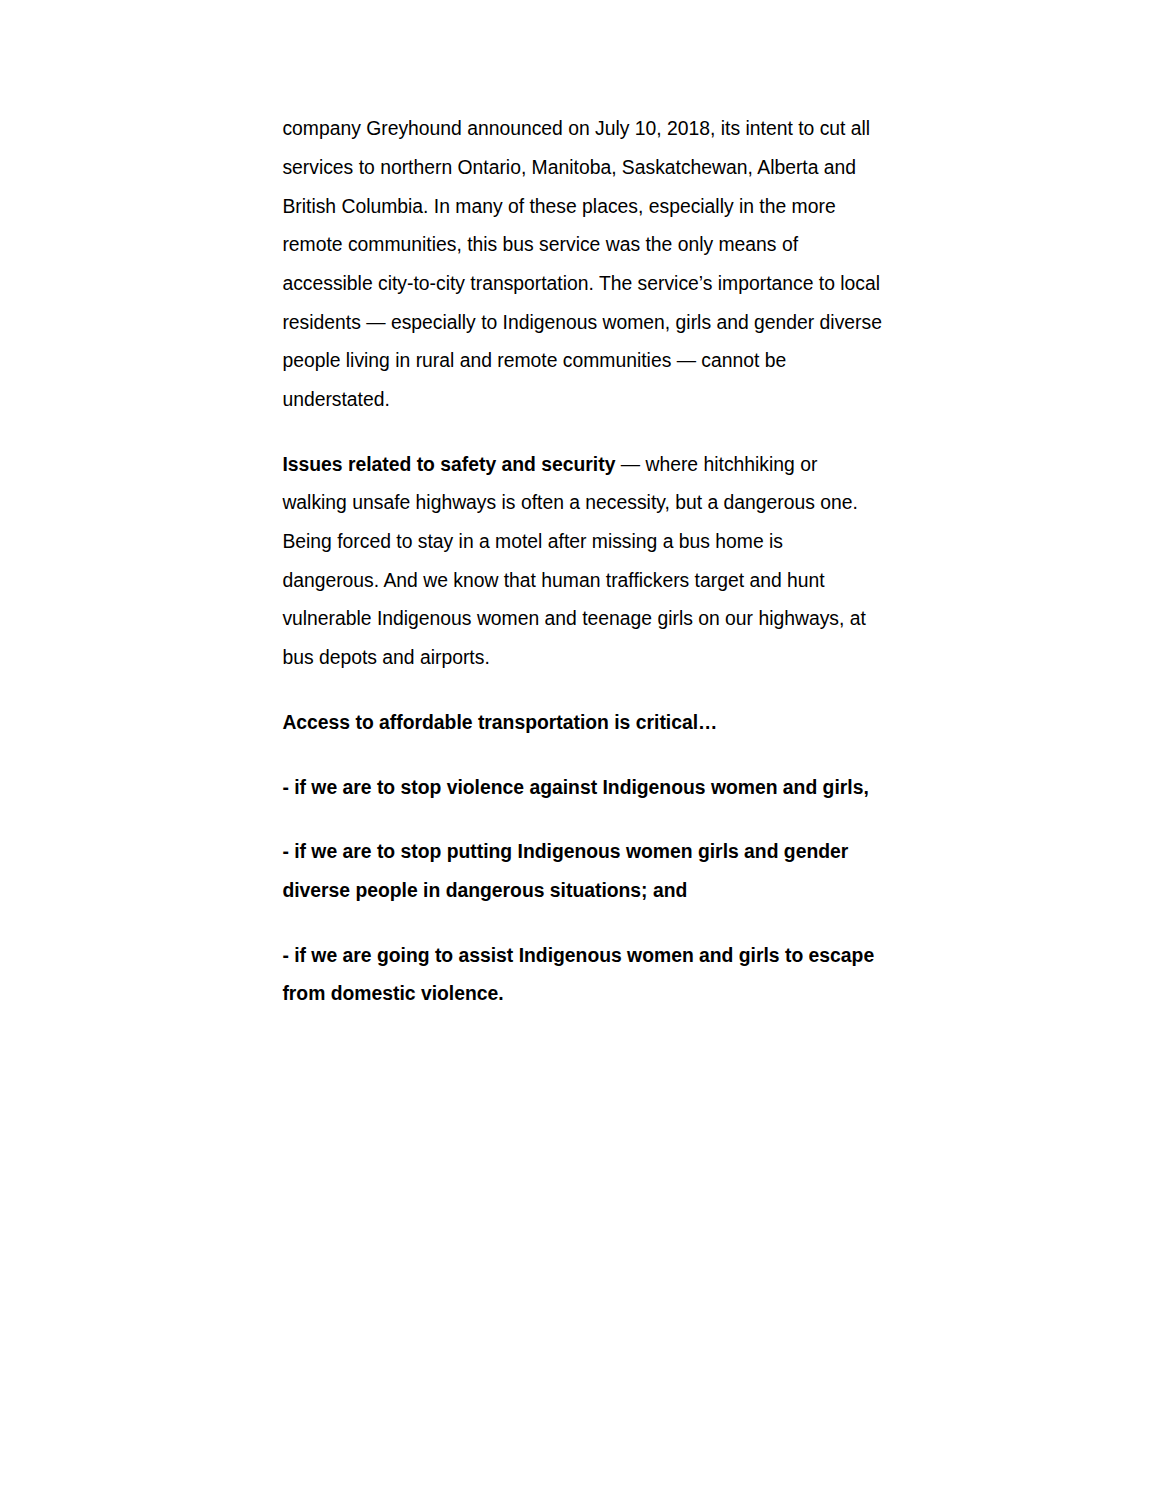company Greyhound announced on July 10, 2018, its intent to cut all services to northern Ontario, Manitoba, Saskatchewan, Alberta and British Columbia. In many of these places, especially in the more remote communities, this bus service was the only means of accessible city-to-city transportation. The service’s importance to local residents — especially to Indigenous women, girls and gender diverse people living in rural and remote communities — cannot be understated.
Issues related to safety and security — where hitchhiking or walking unsafe highways is often a necessity, but a dangerous one. Being forced to stay in a motel after missing a bus home is dangerous. And we know that human traffickers target and hunt vulnerable Indigenous women and teenage girls on our highways, at bus depots and airports.
Access to affordable transportation is critical…
- if we are to stop violence against Indigenous women and girls,
- if we are to stop putting Indigenous women girls and gender diverse people in dangerous situations; and
- if we are going to assist Indigenous women and girls to escape from domestic violence.